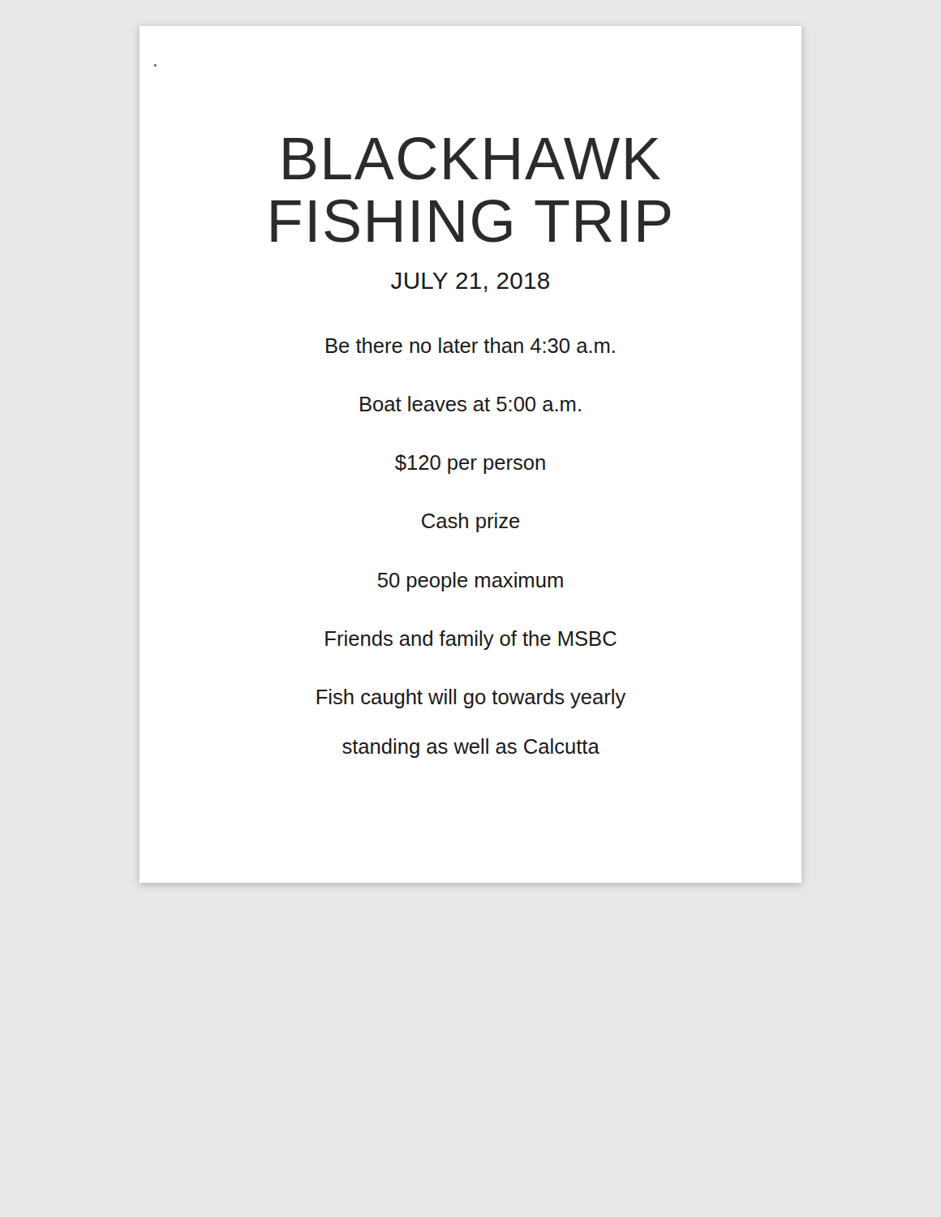•
BLACKHAWK FISHING TRIP
JULY 21, 2018
Be there no later than 4:30 a.m.
Boat leaves at 5:00 a.m.
$120 per person
Cash prize
50 people maximum
Friends and family of the MSBC
Fish caught will go towards yearly
standing as well as Calcutta